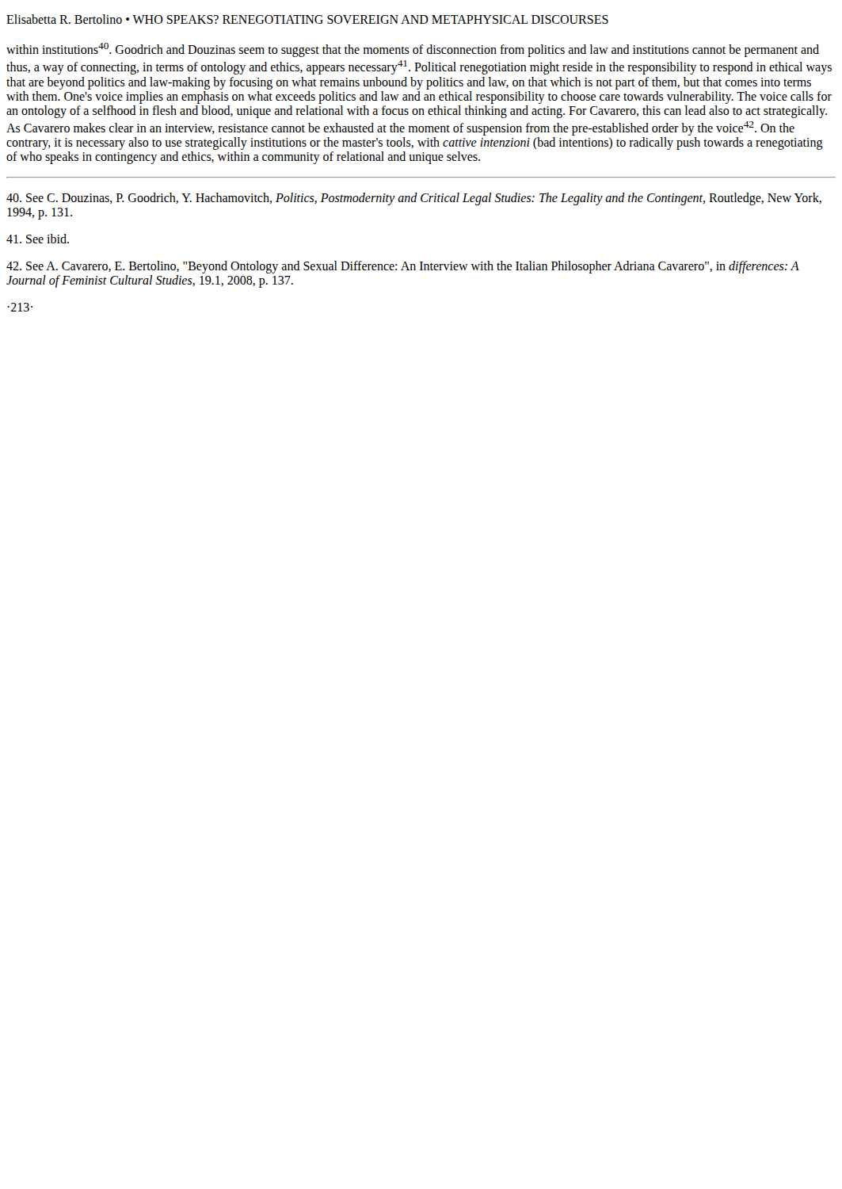Elisabetta R. Bertolino • WHO SPEAKS? RENEGOTIATING SOVEREIGN AND METAPHYSICAL DISCOURSES
within institutions40. Goodrich and Douzinas seem to suggest that the moments of disconnection from politics and law and institutions cannot be permanent and thus, a way of connecting, in terms of ontology and ethics, appears necessary41. Political renegotiation might reside in the responsibility to respond in ethical ways that are beyond politics and law-making by focusing on what remains unbound by politics and law, on that which is not part of them, but that comes into terms with them. One's voice implies an emphasis on what exceeds politics and law and an ethical responsibility to choose care towards vulnerability. The voice calls for an ontology of a selfhood in flesh and blood, unique and relational with a focus on ethical thinking and acting. For Cavarero, this can lead also to act strategically. As Cavarero makes clear in an interview, resistance cannot be exhausted at the moment of suspension from the pre-established order by the voice42. On the contrary, it is necessary also to use strategically institutions or the master's tools, with cattive intenzioni (bad intentions) to radically push towards a renegotiating of who speaks in contingency and ethics, within a community of relational and unique selves.
40. See C. Douzinas, P. Goodrich, Y. Hachamovitch, Politics, Postmodernity and Critical Legal Studies: The Legality and the Contingent, Routledge, New York, 1994, p. 131.
41. See ibid.
42. See A. Cavarero, E. Bertolino, "Beyond Ontology and Sexual Difference: An Interview with the Italian Philosopher Adriana Cavarero", in differences: A Journal of Feminist Cultural Studies, 19.1, 2008, p. 137.
·213·